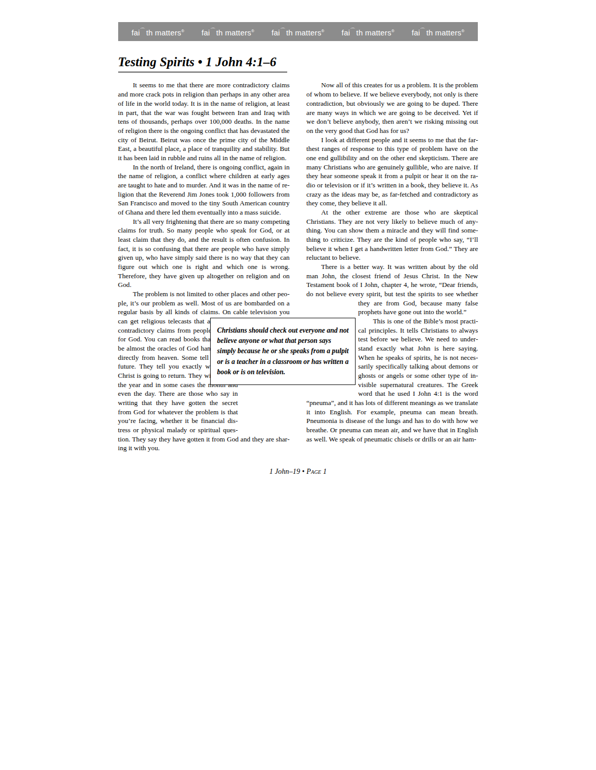fai⌒th matters® fai⌒th matters® fai⌒th matters® fai⌒th matters® fai⌒th matters®
Testing Spirits • 1 John 4:1–6
It seems to me that there are more contradictory claims and more crack pots in religion than perhaps in any other area of life in the world today. It is in the name of religion, at least in part, that the war was fought between Iran and Iraq with tens of thousands, perhaps over 100,000 deaths. In the name of religion there is the ongoing conflict that has devastated the city of Beirut. Beirut was once the prime city of the Middle East, a beautiful place, a place of tranquility and stability. But it has been laid in rubble and ruins all in the name of religion.
In the north of Ireland, there is ongoing conflict, again in the name of religion, a conflict where children at early ages are taught to hate and to murder. And it was in the name of religion that the Reverend Jim Jones took 1,000 followers from San Francisco and moved to the tiny South American country of Ghana and there led them eventually into a mass suicide.
It’s all very frightening that there are so many competing claims for truth. So many people who speak for God, or at least claim that they do, and the result is often confusion. In fact, it is so confusing that there are people who have simply given up, who have simply said there is no way that they can figure out which one is right and which one is wrong. Therefore, they have given up altogether on religion and on God.
The problem is not limited to other places and other people, it’s our problem as well. Most of us are bombarded on a regular basis by all kinds of claims. On cable television you can get religious telecasts that are side by side that provide contradictory claims from people who say they are speaking for God. You can read books that claim to be almost the oracles of God handed down directly from heaven. Some tell about the future. They tell you exactly when Jesus Christ is going to return. They will tell you the year and in some cases the month and even the day. There are those who say in writing that they have gotten the secret from God for whatever the problem is that you’re facing, whether it be financial distress or physical malady or spiritual question. They say they have gotten it from God and they are sharing it with you.
Now all of this creates for us a problem. It is the problem of whom to believe. If we believe everybody, not only is there contradiction, but obviously we are going to be duped. There are many ways in which we are going to be deceived. Yet if we don’t believe anybody, then aren’t we risking missing out on the very good that God has for us?
I look at different people and it seems to me that the farthest ranges of response to this type of problem have on the one end gullibility and on the other end skepticism. There are many Christians who are genuinely gullible, who are naive. If they hear someone speak it from a pulpit or hear it on the radio or television or if it’s written in a book, they believe it. As crazy as the ideas may be, as far-fetched and contradictory as they come, they believe it all.
At the other extreme are those who are skeptical Christians. They are not very likely to believe much of anything. You can show them a miracle and they will find something to criticize. They are the kind of people who say, “I’ll believe it when I get a handwritten letter from God.” They are reluctant to believe.
There is a better way. It was written about by the old man John, the closest friend of Jesus Christ. In the New Testament book of I John, chapter 4, he wrote, “Dear friends, do not believe every spirit, but test the spirits to see whether they are from God, because many false prophets have gone out into the world.”
This is one of the Bible’s most practical principles. It tells Christians to always test before we believe. We need to understand exactly what John is here saying. When he speaks of spirits, he is not necessarily specifically talking about demons or ghosts or angels or some other type of invisible supernatural creatures. The Greek word that he used I John 4:1 is the word “pneuma”, and it has lots of different meanings as we translate it into English. For example, pneuma can mean breath. Pneumonia is disease of the lungs and has to do with how we breathe. Or pneuma can mean air, and we have that in English as well. We speak of pneumatic chisels or drills or an air ham-
Christians should check out everyone and not believe anyone or what that person says simply because he or she speaks from a pulpit or is a teacher in a classroom or has written a book or is on television.
1 John–19 • Page 1